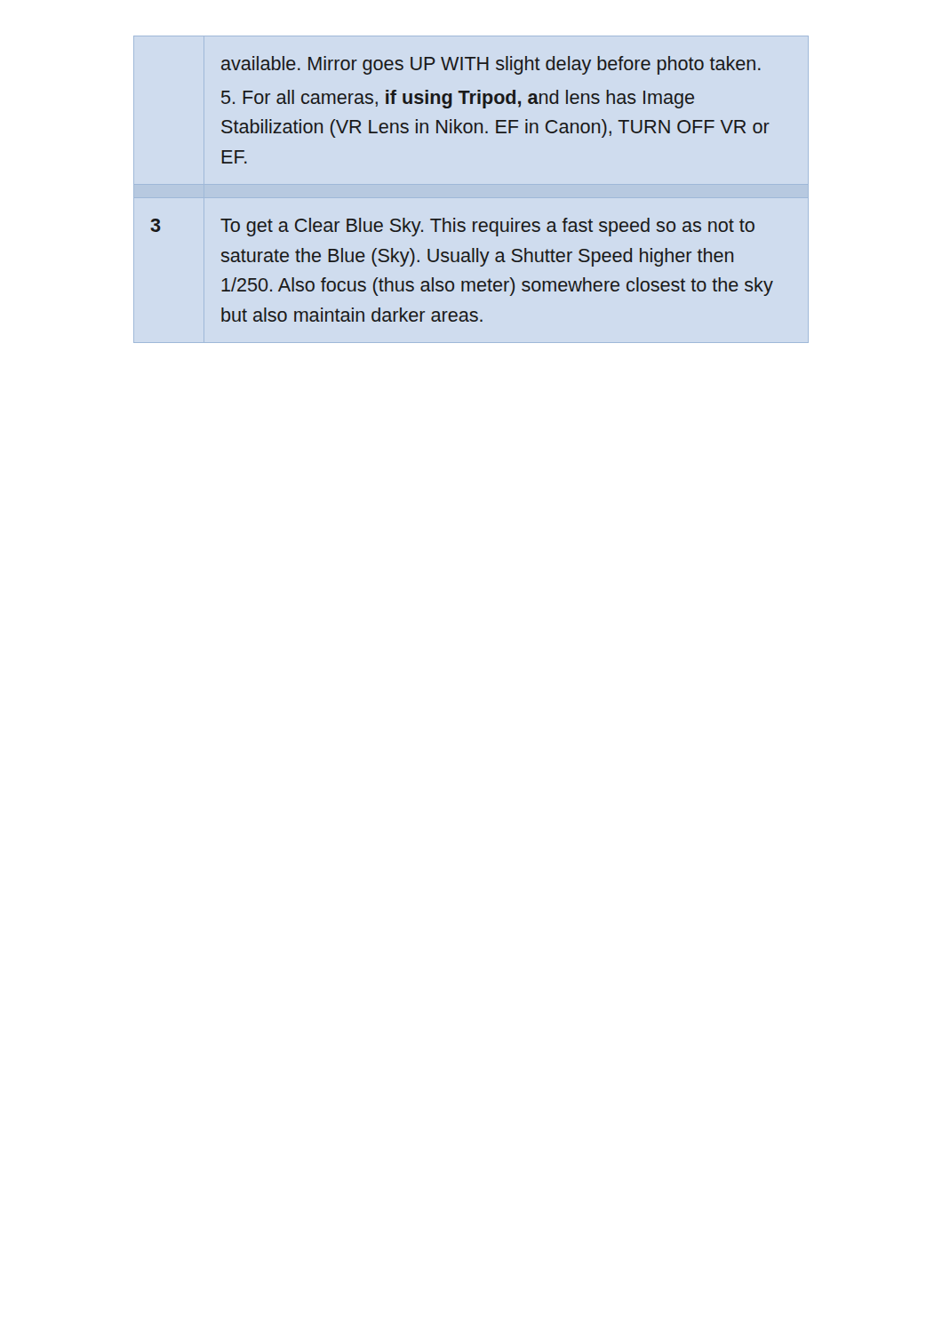| | available. Mirror goes UP WITH slight delay before photo taken. 5. For all cameras, if using Tripod, a nd lens has Image Stabilization (VR Lens in Nikon. EF in Canon), TURN OFF VR or EF. |
| 3 | To get a Clear Blue Sky. This requires a fast speed so as not to saturate the Blue (Sky). Usually a Shutter Speed higher then 1/250. Also focus (thus also meter) somewhere closest to the sky but also maintain darker areas. |